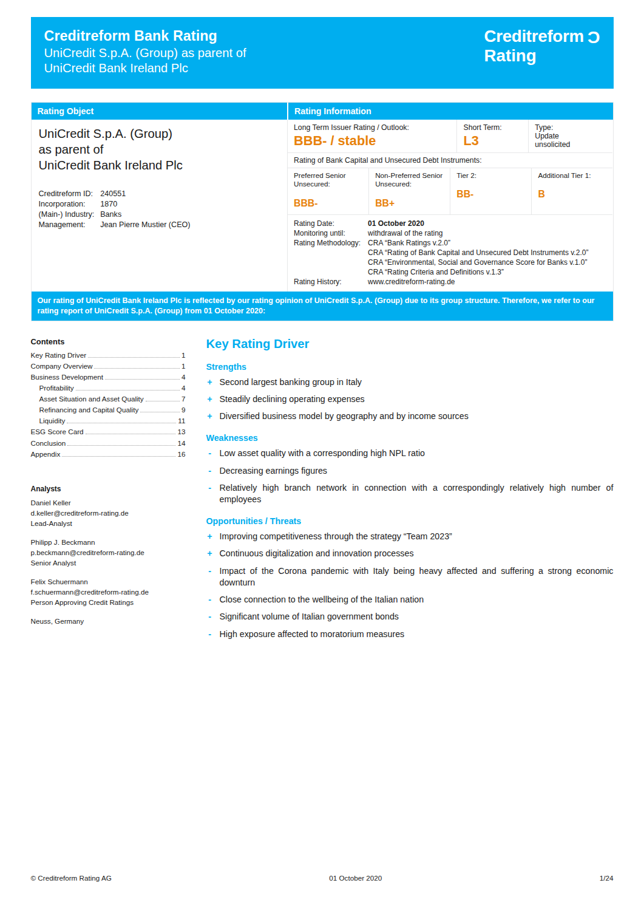Creditreform Bank Rating
UniCredit S.p.A. (Group) as parent of
UniCredit Bank Ireland Plc
Creditreform C Rating
Rating Object
Rating Information
UniCredit S.p.A. (Group)
as parent of
UniCredit Bank Ireland Plc
Creditreform ID:
240551
Incorporation:
1870
(Main-) Industry:
Banks
Management:
Jean Pierre Mustier (CEO)
Long Term Issuer Rating / Outlook: BBB- / stable
Short Term: L3
Type:
Update
unsolicited
Rating of Bank Capital and Unsecured Debt Instruments:
Preferred Senior Unsecured:BBB-
Non-Preferred Senior Unsecured:BB+
Tier 2:BB-
Additional Tier 1:B
Rating Date:
01 October 2020
Monitoring until:
withdrawal of the rating
Rating Methodology:
CRA “Bank Ratings v.2.0”
CRA “Rating of Bank Capital and Unsecured Debt Instruments v.2.0”
CRA “Environmental, Social and Governance Score for Banks v.1.0”
CRA “Rating Criteria and Definitions v.1.3”
Rating History:
www.creditreform-rating.de
Our rating of UniCredit Bank Ireland Plc is reflected by our rating opinion of UniCredit S.p.A. (Group) due to its group structure. Therefore, we refer to our rating report of UniCredit S.p.A. (Group) from 01 October 2020:
Contents
Key Rating Driver 1
Company Overview 1
Business Development 4
Profitability 4
Asset Situation and Asset Quality 7
Refinancing and Capital Quality 9
Liquidity 11
ESG Score Card 13
Conclusion 14
Appendix 16
Analysts
Daniel Keller
d.keller@creditreform-rating.de
Lead-Analyst
Philipp J. Beckmann
p.beckmann@creditreform-rating.de
Senior Analyst
Felix Schuermann
f.schuermann@creditreform-rating.de
Person Approving Credit Ratings
Neuss, Germany
Key Rating Driver
Strengths
+Second largest banking group in Italy
+Steadily declining operating expenses
+Diversified business model by geography and by income sources
Weaknesses
-Low asset quality with a corresponding high NPL ratio
-Decreasing earnings figures
-Relatively high branch network in connection with a correspondingly relatively high number of employees
Opportunities / Threats
+Improving competitiveness through the strategy “Team 2023”
+Continuous digitalization and innovation processes
-Impact of the Corona pandemic with Italy being heavy affected and suffering a strong economic downturn
-Close connection to the wellbeing of the Italian nation
-Significant volume of Italian government bonds
-High exposure affected to moratorium measures
© Creditreform Rating AG
01 October 2020
1/24